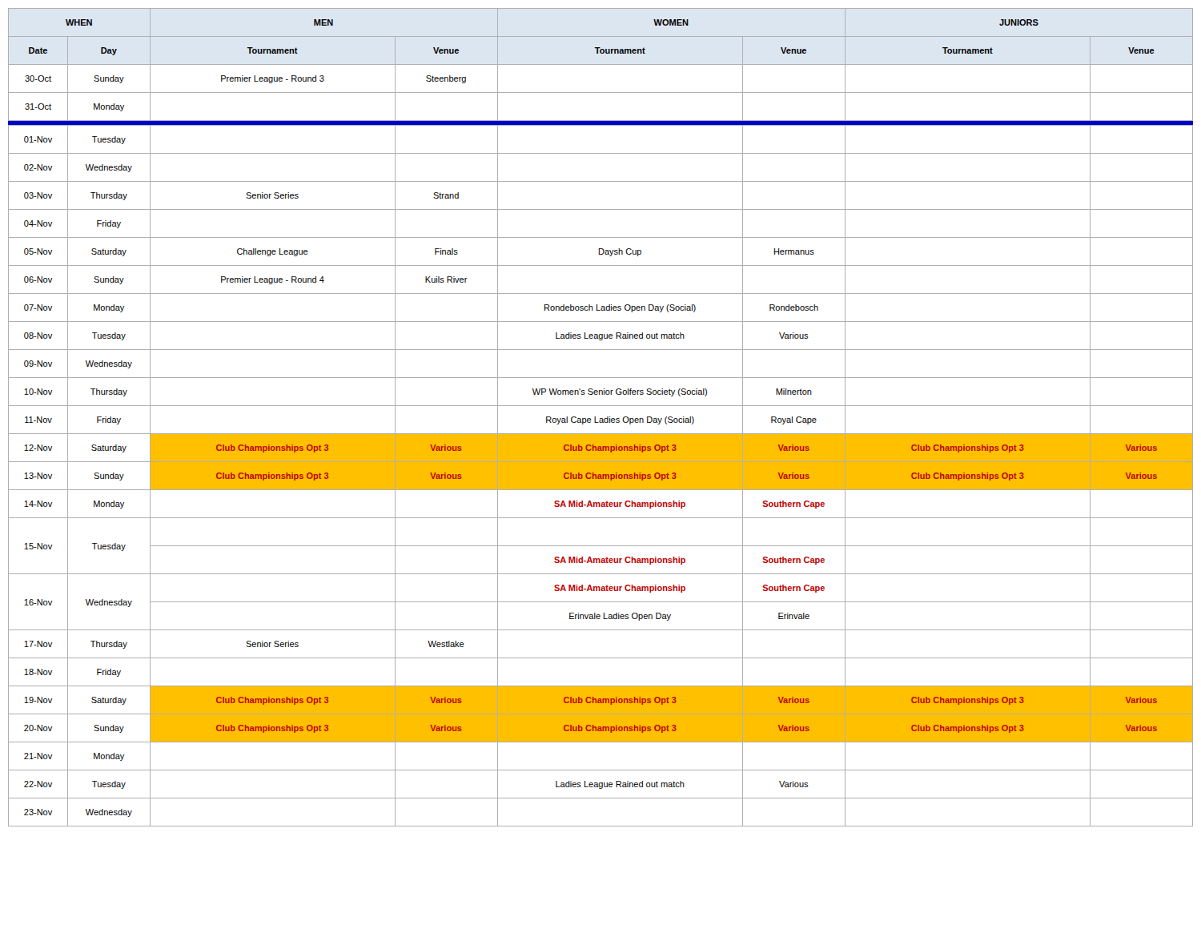| WHEN | MEN | WOMEN | JUNIORS |
| --- | --- | --- | --- |
| Date | Day | Tournament | Venue | Tournament | Venue | Tournament | Venue |
| 30-Oct | Sunday | Premier League - Round 3 | Steenberg | | | | |
| 31-Oct | Monday | | | | | | |
| 01-Nov | Tuesday | | | | | | |
| 02-Nov | Wednesday | | | | | | |
| 03-Nov | Thursday | Senior Series | Strand | | | | |
| 04-Nov | Friday | | | | | | |
| 05-Nov | Saturday | Challenge League | Finals | Daysh Cup | Hermanus | | |
| 06-Nov | Sunday | Premier League - Round 4 | Kuils River | | | | |
| 07-Nov | Monday | | | Rondebosch Ladies Open Day (Social) | Rondebosch | | |
| 08-Nov | Tuesday | | | Ladies League Rained out match | Various | | |
| 09-Nov | Wednesday | | | | | | |
| 10-Nov | Thursday | | | WP Women's Senior Golfers Society (Social) | Milnerton | | |
| 11-Nov | Friday | | | Royal Cape Ladies Open Day (Social) | Royal Cape | | |
| 12-Nov | Saturday | Club Championships Opt 3 | Various | Club Championships Opt 3 | Various | Club Championships Opt 3 | Various |
| 13-Nov | Sunday | Club Championships Opt 3 | Various | Club Championships Opt 3 | Various | Club Championships Opt 3 | Various |
| 14-Nov | Monday | | | SA Mid-Amateur Championship | Southern Cape | | |
| 15-Nov | Tuesday | | | | | | |
| | | SA Mid-Amateur Championship | Southern Cape | | |
| 16-Nov | Wednesday | | | SA Mid-Amateur Championship | Southern Cape | | |
| | | Erinvale Ladies Open Day | Erinvale | | |
| 17-Nov | Thursday | Senior Series | Westlake | | | | |
| 18-Nov | Friday | | | | | | |
| 19-Nov | Saturday | Club Championships Opt 3 | Various | Club Championships Opt 3 | Various | Club Championships Opt 3 | Various |
| 20-Nov | Sunday | Club Championships Opt 3 | Various | Club Championships Opt 3 | Various | Club Championships Opt 3 | Various |
| 21-Nov | Monday | | | | | | |
| 22-Nov | Tuesday | | | Ladies League Rained out match | Various | | |
| 23-Nov | Wednesday | | | | | | |